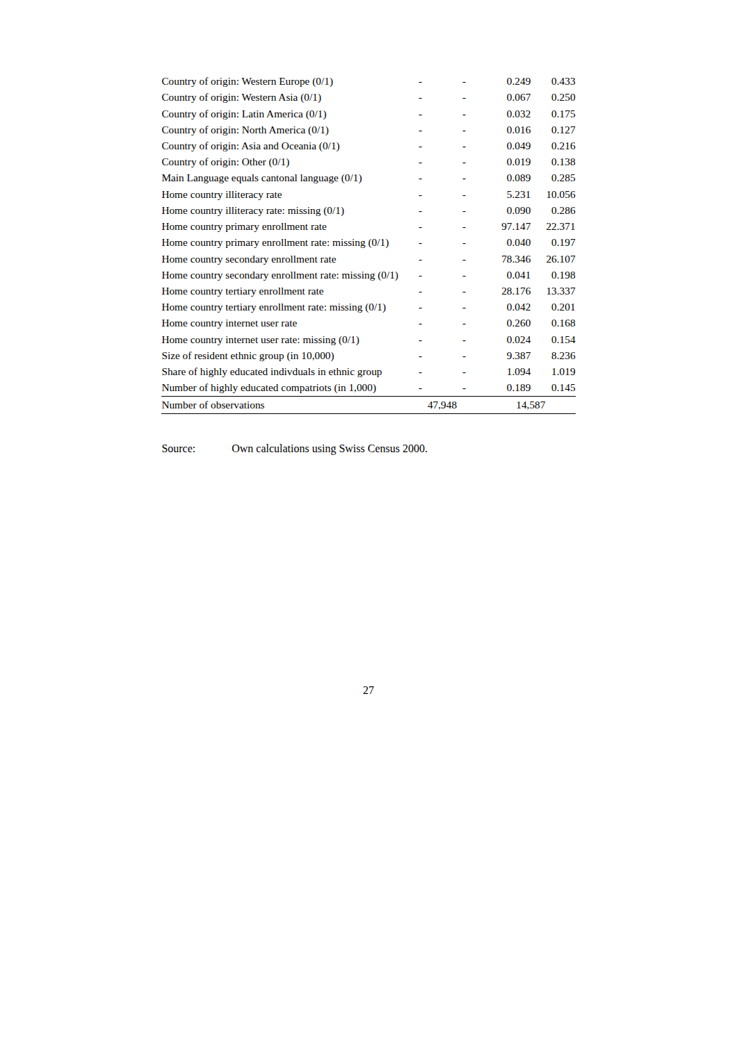| Country of origin: Western Europe (0/1) | - | - | 0.249 | 0.433 |
| Country of origin: Western Asia (0/1) | - | - | 0.067 | 0.250 |
| Country of origin: Latin America (0/1) | - | - | 0.032 | 0.175 |
| Country of origin: North America (0/1) | - | - | 0.016 | 0.127 |
| Country of origin: Asia and Oceania (0/1) | - | - | 0.049 | 0.216 |
| Country of origin: Other (0/1) | - | - | 0.019 | 0.138 |
| Main Language equals cantonal language (0/1) | - | - | 0.089 | 0.285 |
| Home country illiteracy rate | - | - | 5.231 | 10.056 |
| Home country illiteracy rate: missing (0/1) | - | - | 0.090 | 0.286 |
| Home country primary enrollment rate | - | - | 97.147 | 22.371 |
| Home country primary enrollment rate: missing (0/1) | - | - | 0.040 | 0.197 |
| Home country secondary enrollment rate | - | - | 78.346 | 26.107 |
| Home country secondary enrollment rate: missing (0/1) | - | - | 0.041 | 0.198 |
| Home country tertiary enrollment rate | - | - | 28.176 | 13.337 |
| Home country tertiary enrollment rate: missing (0/1) | - | - | 0.042 | 0.201 |
| Home country internet user rate | - | - | 0.260 | 0.168 |
| Home country internet user rate: missing (0/1) | - | - | 0.024 | 0.154 |
| Size of resident ethnic group (in 10,000) | - | - | 9.387 | 8.236 |
| Share of highly educated indivduals in ethnic group | - | - | 1.094 | 1.019 |
| Number of highly educated compatriots (in 1,000) | - | - | 0.189 | 0.145 |
| Number of observations | 47,948 | 14,587 |
Source: Own calculations using Swiss Census 2000.
27